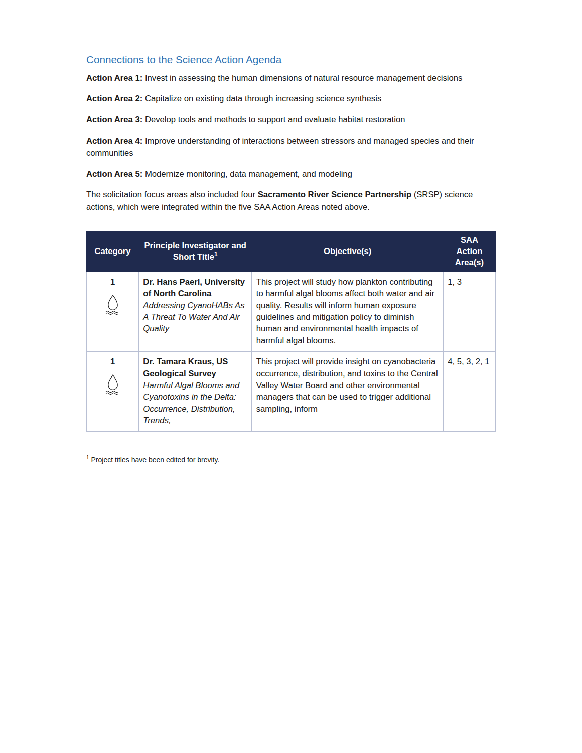Connections to the Science Action Agenda
Action Area 1: Invest in assessing the human dimensions of natural resource management decisions
Action Area 2: Capitalize on existing data through increasing science synthesis
Action Area 3: Develop tools and methods to support and evaluate habitat restoration
Action Area 4: Improve understanding of interactions between stressors and managed species and their communities
Action Area 5: Modernize monitoring, data management, and modeling
The solicitation focus areas also included four Sacramento River Science Partnership (SRSP) science actions, which were integrated within the five SAA Action Areas noted above.
| Category | Principle Investigator and Short Title 1 | Objective(s) | SAA Action Area(s) |
| --- | --- | --- | --- |
| 1 | Dr. Hans Paerl, University of North Carolina Addressing CyanoHABs As A Threat To Water And Air Quality | This project will study how plankton contributing to harmful algal blooms affect both water and air quality. Results will inform human exposure guidelines and mitigation policy to diminish human and environmental health impacts of harmful algal blooms. | 1, 3 |
| 1 | Dr. Tamara Kraus, US Geological Survey Harmful Algal Blooms and Cyanotoxins in the Delta: Occurrence, Distribution, Trends, | This project will provide insight on cyanobacteria occurrence, distribution, and toxins to the Central Valley Water Board and other environmental managers that can be used to trigger additional sampling, inform | 4, 5, 3, 2, 1 |
1 Project titles have been edited for brevity.